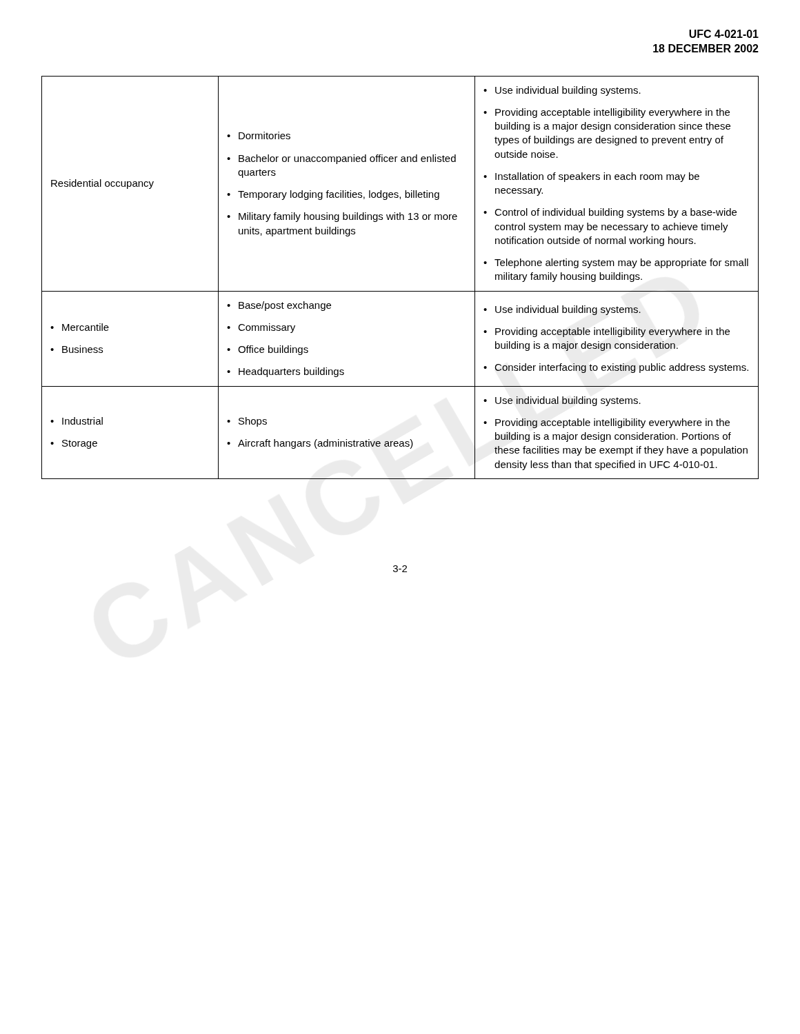CANCELLED
UFC 4-021-01
18 DECEMBER 2002
| Residential occupancy | Dormitories Bachelor or unaccompanied officer and enlisted quarters Temporary lodging facilities, lodges, billeting Military family housing buildings with 13 or more units, apartment buildings | Use individual building systems. Providing acceptable intelligibility everywhere in the building is a major design consideration since these types of buildings are designed to prevent entry of outside noise. Installation of speakers in each room may be necessary. Control of individual building systems by a base-wide control system may be necessary to achieve timely notification outside of normal working hours. Telephone alerting system may be appropriate for small military family housing buildings. |
| Mercantile Business | Base/post exchange Commissary Office buildings Headquarters buildings | Use individual building systems. Providing acceptable intelligibility everywhere in the building is a major design consideration. Consider interfacing to existing public address systems. |
| Industrial Storage | Shops Aircraft hangars (administrative areas) | Use individual building systems. Providing acceptable intelligibility everywhere in the building is a major design consideration. Portions of these facilities may be exempt if they have a population density less than that specified in UFC 4-010-01. |
3-2